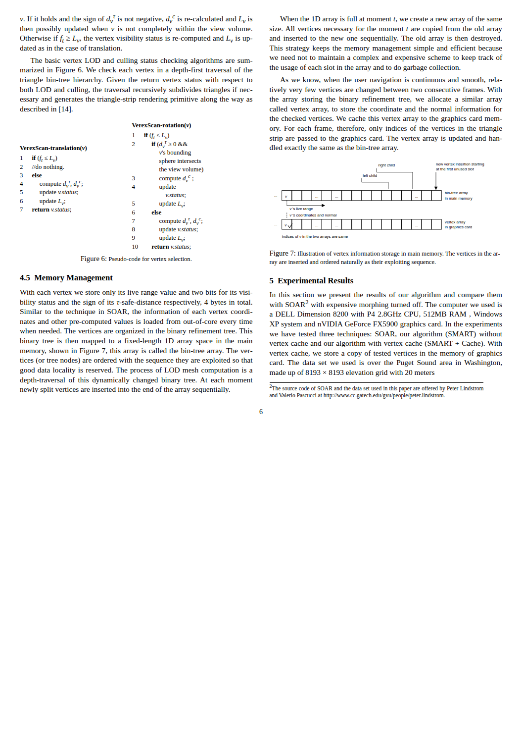v. If it holds and the sign of dvτ is not negative, dvc is re-calculated and Lv is then possibly updated when v is not completely within the view volume. Otherwise if ft ≥ Lv, the vertex visibility status is re-computed and Lv is updated as in the case of translation.
The basic vertex LOD and culling status checking algorithms are summarized in Figure 6. We check each vertex in a depth-first traversal of the triangle bin-tree hierarchy. Given the return vertex status with respect to both LOD and culling, the traversal recursively subdivides triangles if necessary and generates the triangle-strip rendering primitive along the way as described in [14].
VerexScan-translation(v)
| 1 | if ( f t ≤ L v ) |
| 2 | //do nothing. |
| 3 | else |
| 4 | compute d v τ , d v c ; |
| 5 | update v.status ; |
| 6 | update L v ; |
| 7 | return v.status ; |
VerexScan-rotation(v)
| 1 | if ( f t ≤ L v ) |
| 2 | if ( d v τ ≥ 0 && |
| | v 's bounding |
| | sphere intersects |
| | the view volume) |
| 3 | compute d v c ; |
| 4 | update |
| | v.status ; |
| 5 | update L v ; |
| 6 | else |
| 7 | compute d v τ , d v c ; |
| 8 | update v.status ; |
| 9 | update L v ; |
| 10 | return v.status ; |
Figure 6: Pseudo-code for vertex selection.
4.5 Memory Management
With each vertex we store only its live range value and two bits for its visibility status and the sign of its τ-safe-distance respectively, 4 bytes in total. Similar to the technique in SOAR, the information of each vertex coordinates and other pre-computed values is loaded from out-of-core every time when needed. The vertices are organized in the binary refinement tree. This binary tree is then mapped to a fixed-length 1D array space in the main memory, shown in Figure 7, this array is called the bin-tree array. The vertices (or tree nodes) are ordered with the sequence they are exploited so that good data locality is reserved. The process of LOD mesh computation is a depth-traversal of this dynamically changed binary tree. At each moment newly split vertices are inserted into the end of the array sequentially.
When the 1D array is full at moment t, we create a new array of the same size. All vertices necessary for the moment t are copied from the old array and inserted to the new one sequentially. The old array is then destroyed. This strategy keeps the memory management simple and efficient because we need not to maintain a complex and expensive scheme to keep track of the usage of each slot in the array and to do garbage collection.
As we know, when the user navigation is continuous and smooth, relatively very few vertices are changed between two consecutive frames. With the array storing the binary refinement tree, we allocate a similar array called vertex array, to store the coordinate and the normal information for the checked vertices. We cache this vertex array to the graphics card memory. For each frame, therefore, only indices of the vertices in the triangle strip are passed to the graphics card. The vertex array is updated and handled exactly the same as the bin-tree array.
right child new vertex insertion starting at the first unused slot left child ... v ... ... ... bin-tree array in main memory v 's live range v 's coordinates and normal ... v ... ... ... vertex array in graphics card indices of v in the two arrays are same
Figure 7: Illustration of vertex information storage in main memory. The vertices in the array are inserted and ordered naturally as their exploiting sequence.
5 Experimental Results
In this section we present the results of our algorithm and compare them with SOAR2 with expensive morphing turned off. The computer we used is a DELL Dimension 8200 with P4 2.8GHz CPU, 512MB RAM , Windows XP system and nVIDIA GeForce FX5900 graphics card. In the experiments we have tested three techniques: SOAR, our algorithm (SMART) without vertex cache and our algorithm with vertex cache (SMART + Cache). With vertex cache, we store a copy of tested vertices in the memory of graphics card. The data set we used is over the Puget Sound area in Washington, made up of 8193 × 8193 elevation grid with 20 meters
2The source code of SOAR and the data set used in this paper are offered by Peter Lindstrom and Valerio Pascucci at http://www.cc.gatech.edu/gvu/people/peter.lindstrom.
6